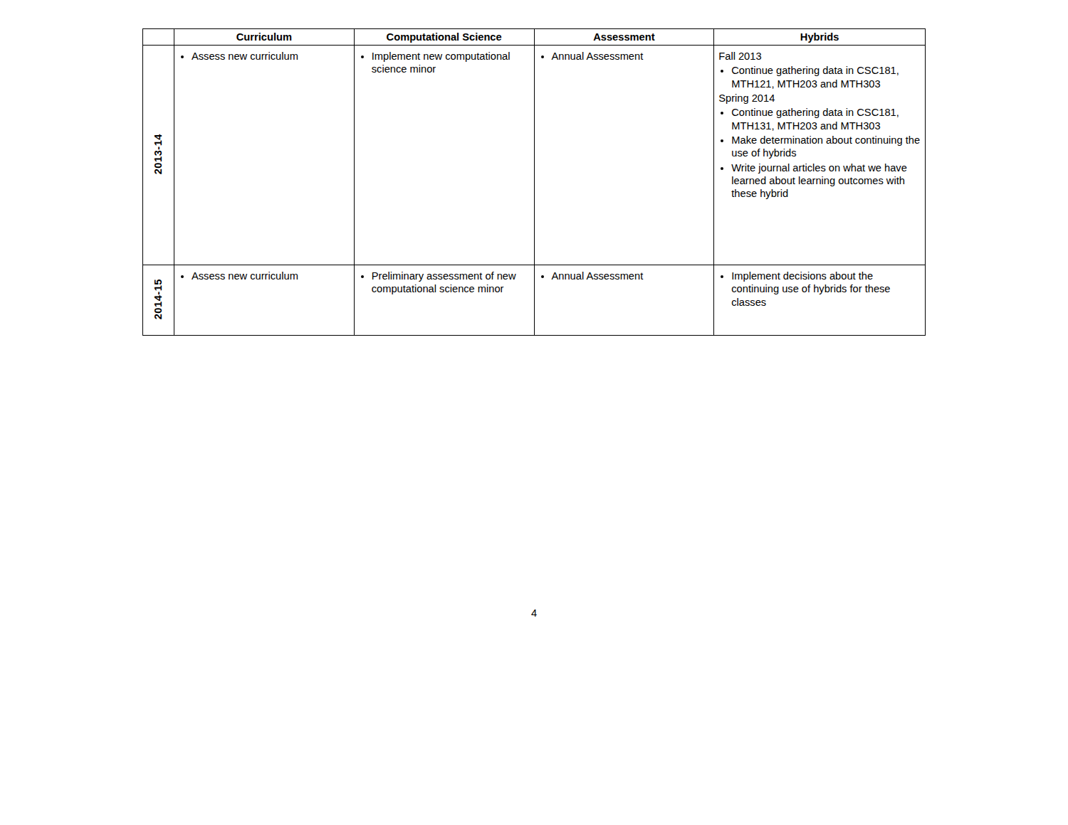| | Curriculum | Computational Science | Assessment | Hybrids |
| --- | --- | --- | --- | --- |
| 2013-14 | Assess new curriculum | Implement new computational science minor | Annual Assessment | Fall 2013 Continue gathering data in CSC181, MTH121, MTH203 and MTH303 Spring 2014 Continue gathering data in CSC181, MTH131, MTH203 and MTH303 Make determination about continuing the use of hybrids Write journal articles on what we have learned about learning outcomes with these hybrid |
| 2014-15 | Assess new curriculum | Preliminary assessment of new computational science minor | Annual Assessment | Implement decisions about the continuing use of hybrids for these classes |
4